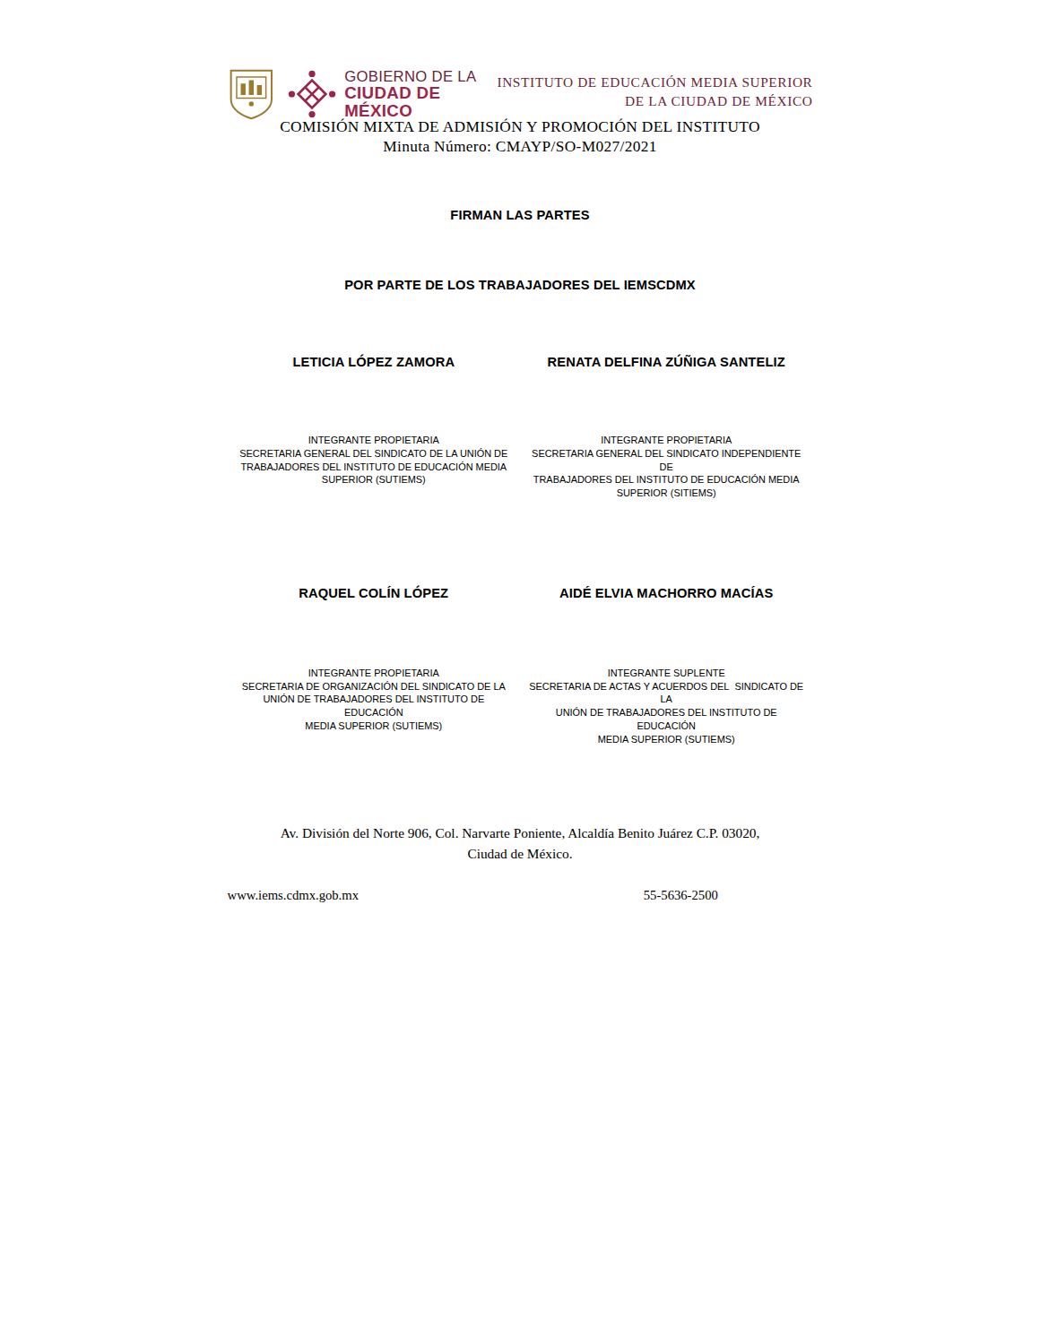GOBIERNO DE LA
CIUDAD DE MÉXICO
INSTITUTO DE EDUCACIÓN MEDIA SUPERIOR
DE LA CIUDAD DE MÉXICO
COMISIÓN MIXTA DE ADMISIÓN Y PROMOCIÓN DEL INSTITUTO Minuta Número: CMAYP/SO-M027/2021
FIRMAN LAS PARTES
POR PARTE DE LOS TRABAJADORES DEL IEMSCDMX
| LETICIA LÓPEZ ZAMORA INTEGRANTE PROPIETARIA SECRETARIA GENERAL DEL SINDICATO DE LA UNIÓN DE TRABAJADORES DEL INSTITUTO DE EDUCACIÓN MEDIA SUPERIOR (SUTIEMS) | RENATA DELFINA ZÚÑIGA SANTELIZ INTEGRANTE PROPIETARIA SECRETARIA GENERAL DEL SINDICATO INDEPENDIENTE DE TRABAJADORES DEL INSTITUTO DE EDUCACIÓN MEDIA SUPERIOR (SITIEMS) |
| RAQUEL COLÍN LÓPEZ INTEGRANTE PROPIETARIA SECRETARIA DE ORGANIZACIÓN DEL SINDICATO DE LA UNIÓN DE TRABAJADORES DEL INSTITUTO DE EDUCACIÓN MEDIA SUPERIOR (SUTIEMS) | AIDÉ ELVIA MACHORRO MACÍAS INTEGRANTE SUPLENTE SECRETARIA DE ACTAS Y ACUERDOS DEL SINDICATO DE LA UNIÓN DE TRABAJADORES DEL INSTITUTO DE EDUCACIÓN MEDIA SUPERIOR (SUTIEMS) |
Av. División del Norte 906, Col. Narvarte Poniente, Alcaldía Benito Juárez C.P. 03020,
Ciudad de México.
www.iems.cdmx.gob.mx 55-5636-2500